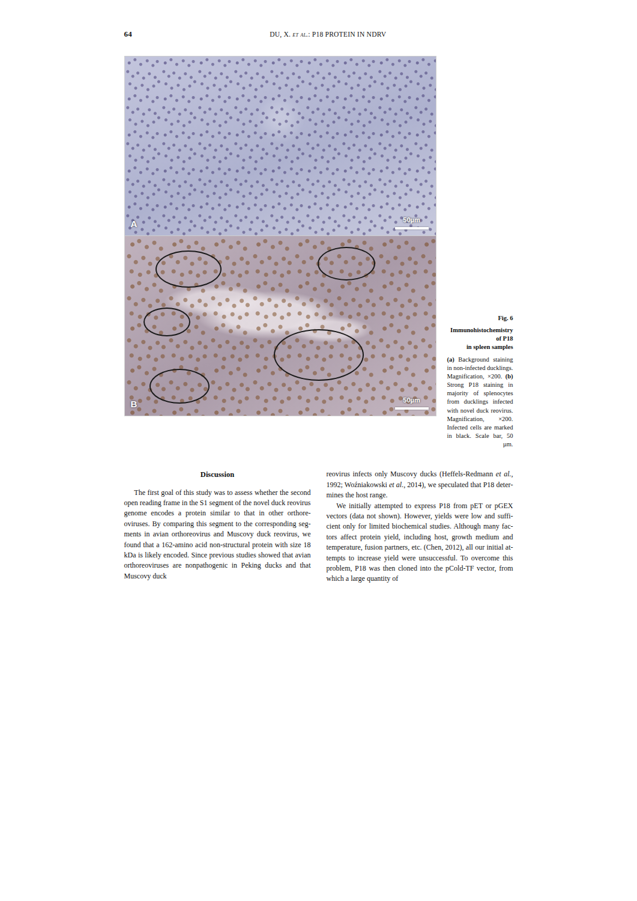64 DU, X. et al.: P18 PROTEIN IN NDRV
A
50µm
B
50µm
Fig. 6
Immunohistochemistry of P18
in spleen samples
(a) Background staining in non-infected ducklings. Magnification, ×200. (b) Strong P18 staining in majority of splenocytes from ducklings infected with novel duck reovirus. Magnification, ×200. Infected cells are marked in black. Scale bar, 50 µm.
Discussion
The first goal of this study was to assess whether the second open reading frame in the S1 segment of the novel duck reovirus genome encodes a protein similar to that in other orthoreoviruses. By comparing this segment to the corresponding segments in avian orthoreovirus and Muscovy duck reovirus, we found that a 162-amino acid non-structural protein with size 18 kDa is likely encoded. Since previous studies showed that avian orthoreoviruses are nonpathogenic in Peking ducks and that Muscovy duck
reovirus infects only Muscovy ducks (Heffels-Redmann et al., 1992; Woźniakowski et al., 2014), we speculated that P18 determines the host range.
We initially attempted to express P18 from pET or pGEX vectors (data not shown). However, yields were low and sufficient only for limited biochemical studies. Although many factors affect protein yield, including host, growth medium and temperature, fusion partners, etc. (Chen, 2012), all our initial attempts to increase yield were unsuccessful. To overcome this problem, P18 was then cloned into the pCold-TF vector, from which a large quantity of